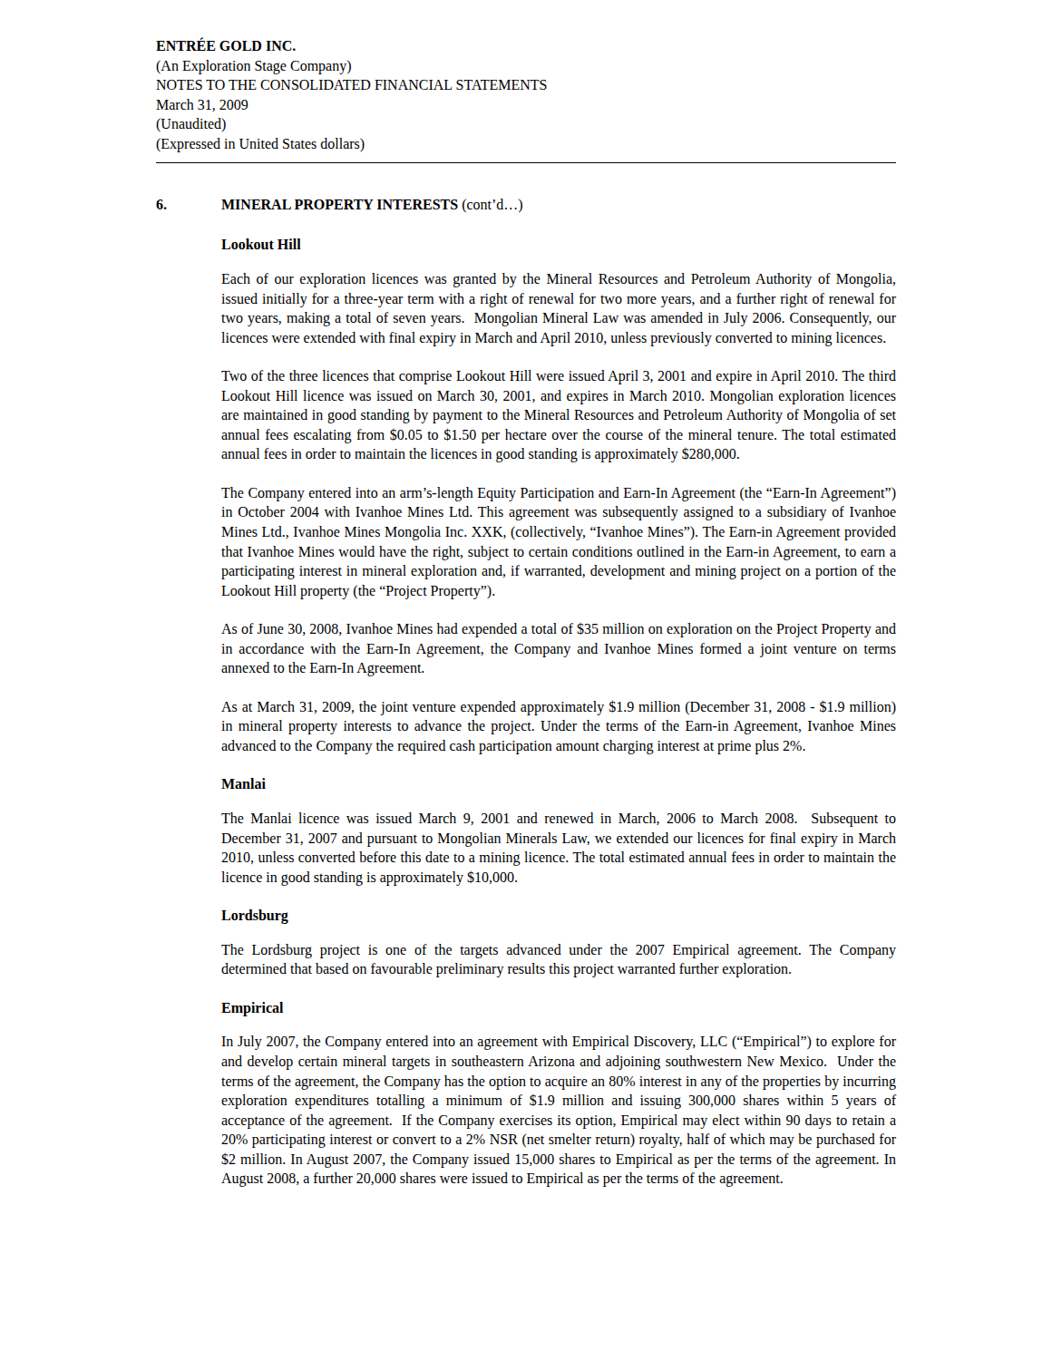ENTRÉE GOLD INC.
(An Exploration Stage Company)
NOTES TO THE CONSOLIDATED FINANCIAL STATEMENTS
March 31, 2009
(Unaudited)
(Expressed in United States dollars)
6. MINERAL PROPERTY INTERESTS (cont’d…)
Lookout Hill
Each of our exploration licences was granted by the Mineral Resources and Petroleum Authority of Mongolia, issued initially for a three-year term with a right of renewal for two more years, and a further right of renewal for two years, making a total of seven years. Mongolian Mineral Law was amended in July 2006. Consequently, our licences were extended with final expiry in March and April 2010, unless previously converted to mining licences.
Two of the three licences that comprise Lookout Hill were issued April 3, 2001 and expire in April 2010. The third Lookout Hill licence was issued on March 30, 2001, and expires in March 2010. Mongolian exploration licences are maintained in good standing by payment to the Mineral Resources and Petroleum Authority of Mongolia of set annual fees escalating from $0.05 to $1.50 per hectare over the course of the mineral tenure. The total estimated annual fees in order to maintain the licences in good standing is approximately $280,000.
The Company entered into an arm’s-length Equity Participation and Earn-In Agreement (the “Earn-In Agreement”) in October 2004 with Ivanhoe Mines Ltd. This agreement was subsequently assigned to a subsidiary of Ivanhoe Mines Ltd., Ivanhoe Mines Mongolia Inc. XXK, (collectively, “Ivanhoe Mines”). The Earn-in Agreement provided that Ivanhoe Mines would have the right, subject to certain conditions outlined in the Earn-in Agreement, to earn a participating interest in mineral exploration and, if warranted, development and mining project on a portion of the Lookout Hill property (the “Project Property”).
As of June 30, 2008, Ivanhoe Mines had expended a total of $35 million on exploration on the Project Property and in accordance with the Earn-In Agreement, the Company and Ivanhoe Mines formed a joint venture on terms annexed to the Earn-In Agreement.
As at March 31, 2009, the joint venture expended approximately $1.9 million (December 31, 2008 - $1.9 million) in mineral property interests to advance the project. Under the terms of the Earn-in Agreement, Ivanhoe Mines advanced to the Company the required cash participation amount charging interest at prime plus 2%.
Manlai
The Manlai licence was issued March 9, 2001 and renewed in March, 2006 to March 2008. Subsequent to December 31, 2007 and pursuant to Mongolian Minerals Law, we extended our licences for final expiry in March 2010, unless converted before this date to a mining licence. The total estimated annual fees in order to maintain the licence in good standing is approximately $10,000.
Lordsburg
The Lordsburg project is one of the targets advanced under the 2007 Empirical agreement. The Company determined that based on favourable preliminary results this project warranted further exploration.
Empirical
In July 2007, the Company entered into an agreement with Empirical Discovery, LLC (“Empirical”) to explore for and develop certain mineral targets in southeastern Arizona and adjoining southwestern New Mexico. Under the terms of the agreement, the Company has the option to acquire an 80% interest in any of the properties by incurring exploration expenditures totalling a minimum of $1.9 million and issuing 300,000 shares within 5 years of acceptance of the agreement. If the Company exercises its option, Empirical may elect within 90 days to retain a 20% participating interest or convert to a 2% NSR (net smelter return) royalty, half of which may be purchased for $2 million. In August 2007, the Company issued 15,000 shares to Empirical as per the terms of the agreement. In August 2008, a further 20,000 shares were issued to Empirical as per the terms of the agreement.